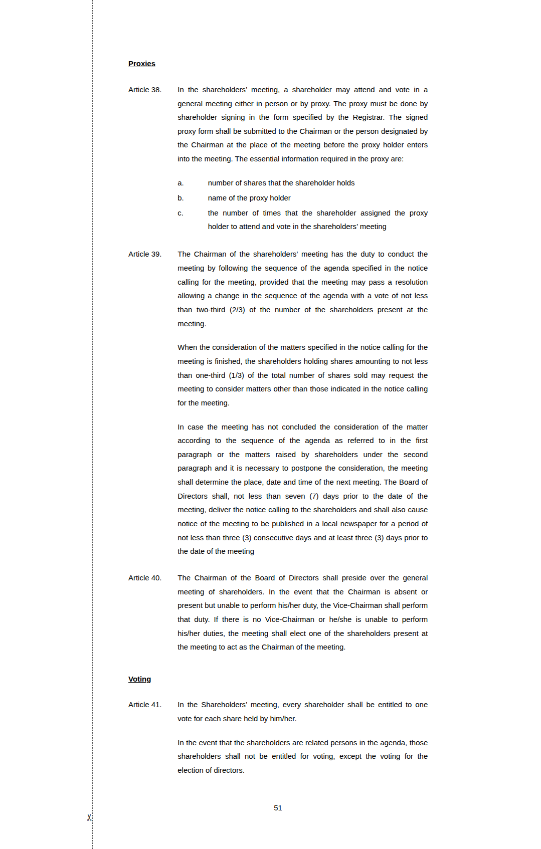✂
Proxies
Article 38.
In the shareholders’ meeting, a shareholder may attend and vote in a general meeting either in person or by proxy. The proxy must be done by shareholder signing in the form specified by the Registrar. The signed proxy form shall be submitted to the Chairman or the person designated by the Chairman at the place of the meeting before the proxy holder enters into the meeting. The essential information required in the proxy are:
a. number of shares that the shareholder holds
b. name of the proxy holder
c. the number of times that the shareholder assigned the proxy holder to attend and vote in the shareholders’ meeting
Article 39.
The Chairman of the shareholders’ meeting has the duty to conduct the meeting by following the sequence of the agenda specified in the notice calling for the meeting, provided that the meeting may pass a resolution allowing a change in the sequence of the agenda with a vote of not less than two-third (2/3) of the number of the shareholders present at the meeting.
When the consideration of the matters specified in the notice calling for the meeting is finished, the shareholders holding shares amounting to not less than one-third (1/3) of the total number of shares sold may request the meeting to consider matters other than those indicated in the notice calling for the meeting.
In case the meeting has not concluded the consideration of the matter according to the sequence of the agenda as referred to in the first paragraph or the matters raised by shareholders under the second paragraph and it is necessary to postpone the consideration, the meeting shall determine the place, date and time of the next meeting. The Board of Directors shall, not less than seven (7) days prior to the date of the meeting, deliver the notice calling to the shareholders and shall also cause notice of the meeting to be published in a local newspaper for a period of not less than three (3) consecutive days and at least three (3) days prior to the date of the meeting
Article 40.
The Chairman of the Board of Directors shall preside over the general meeting of shareholders. In the event that the Chairman is absent or present but unable to perform his/her duty, the Vice-Chairman shall perform that duty. If there is no Vice-Chairman or he/she is unable to perform his/her duties, the meeting shall elect one of the shareholders present at the meeting to act as the Chairman of the meeting.
Voting
Article 41.
In the Shareholders’ meeting, every shareholder shall be entitled to one vote for each share held by him/her.
In the event that the shareholders are related persons in the agenda, those shareholders shall not be entitled for voting, except the voting for the election of directors.
51